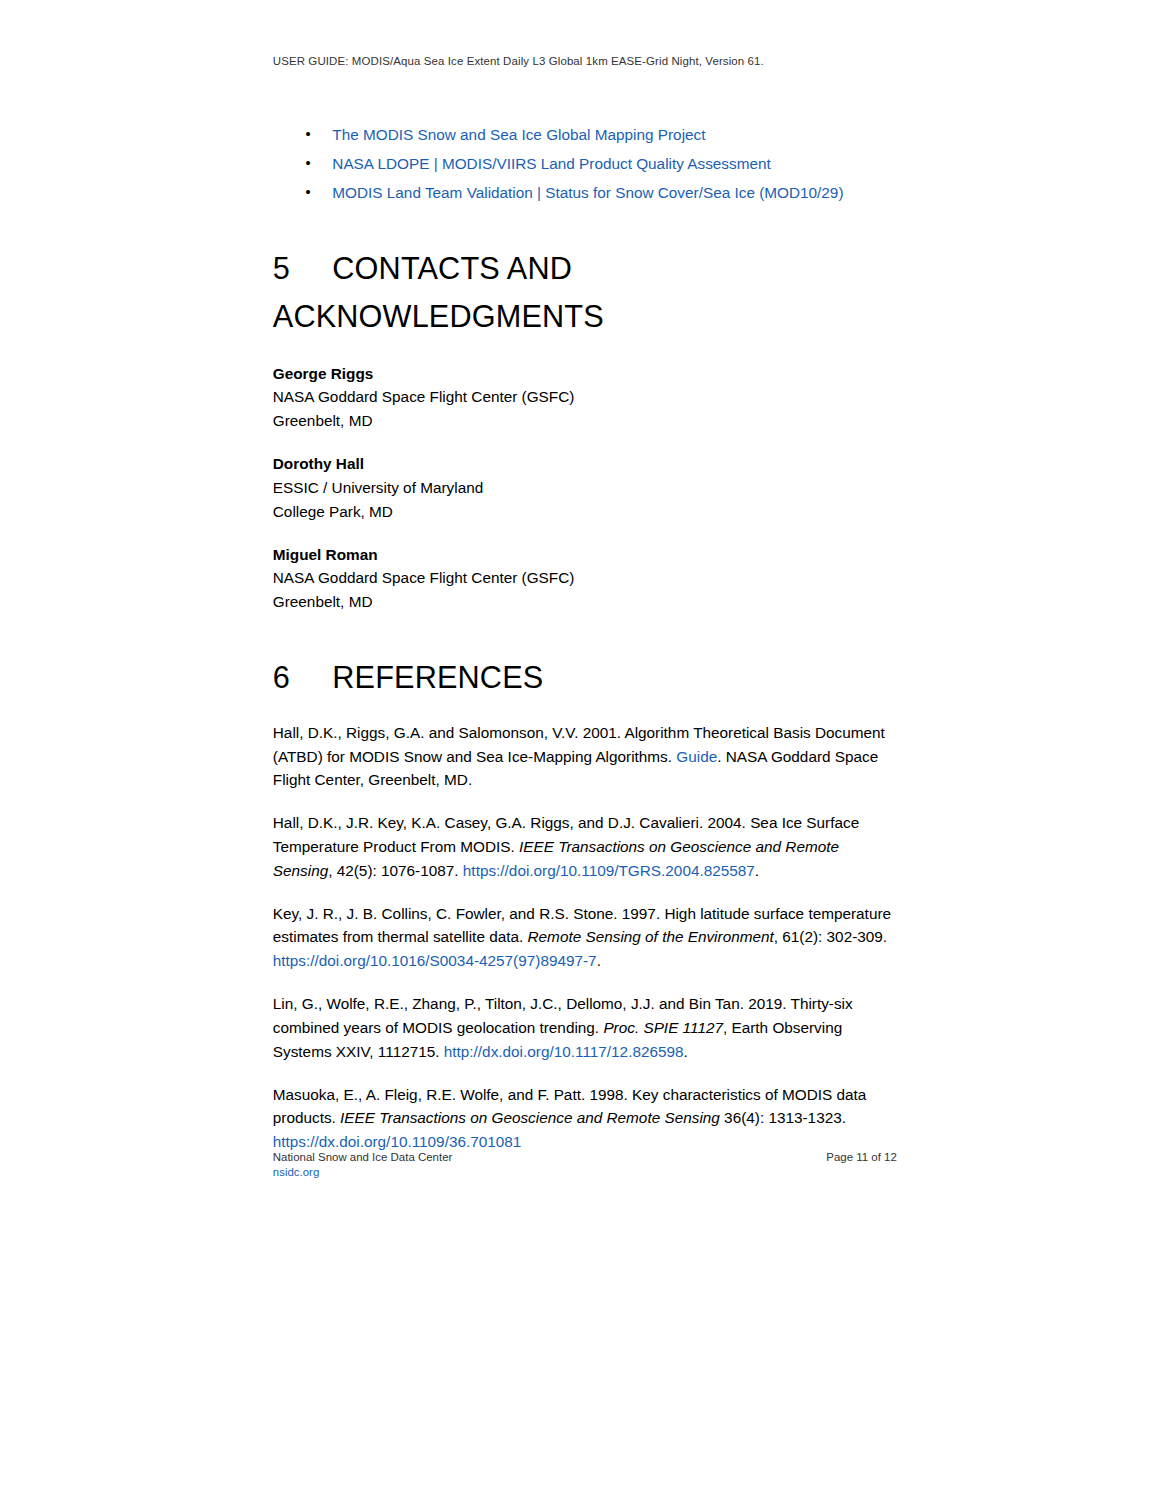USER GUIDE: MODIS/Aqua Sea Ice Extent Daily L3 Global 1km EASE-Grid Night, Version 61.
The MODIS Snow and Sea Ice Global Mapping Project
NASA LDOPE | MODIS/VIIRS Land Product Quality Assessment
MODIS Land Team Validation | Status for Snow Cover/Sea Ice (MOD10/29)
5 CONTACTS AND ACKNOWLEDGMENTS
George Riggs
NASA Goddard Space Flight Center (GSFC)
Greenbelt, MD
Dorothy Hall
ESSIC / University of Maryland
College Park, MD
Miguel Roman
NASA Goddard Space Flight Center (GSFC)
Greenbelt, MD
6 REFERENCES
Hall, D.K., Riggs, G.A. and Salomonson, V.V. 2001. Algorithm Theoretical Basis Document (ATBD) for MODIS Snow and Sea Ice-Mapping Algorithms. Guide. NASA Goddard Space Flight Center, Greenbelt, MD.
Hall, D.K., J.R. Key, K.A. Casey, G.A. Riggs, and D.J. Cavalieri. 2004. Sea Ice Surface Temperature Product From MODIS. IEEE Transactions on Geoscience and Remote Sensing, 42(5): 1076-1087. https://doi.org/10.1109/TGRS.2004.825587.
Key, J. R., J. B. Collins, C. Fowler, and R.S. Stone. 1997. High latitude surface temperature estimates from thermal satellite data. Remote Sensing of the Environment, 61(2): 302-309. https://doi.org/10.1016/S0034-4257(97)89497-7.
Lin, G., Wolfe, R.E., Zhang, P., Tilton, J.C., Dellomo, J.J. and Bin Tan. 2019. Thirty-six combined years of MODIS geolocation trending. Proc. SPIE 11127, Earth Observing Systems XXIV, 1112715. http://dx.doi.org/10.1117/12.826598.
Masuoka, E., A. Fleig, R.E. Wolfe, and F. Patt. 1998. Key characteristics of MODIS data products. IEEE Transactions on Geoscience and Remote Sensing 36(4): 1313-1323. https://dx.doi.org/10.1109/36.701081
Page 11 of 12
National Snow and Ice Data Center
nsidc.org